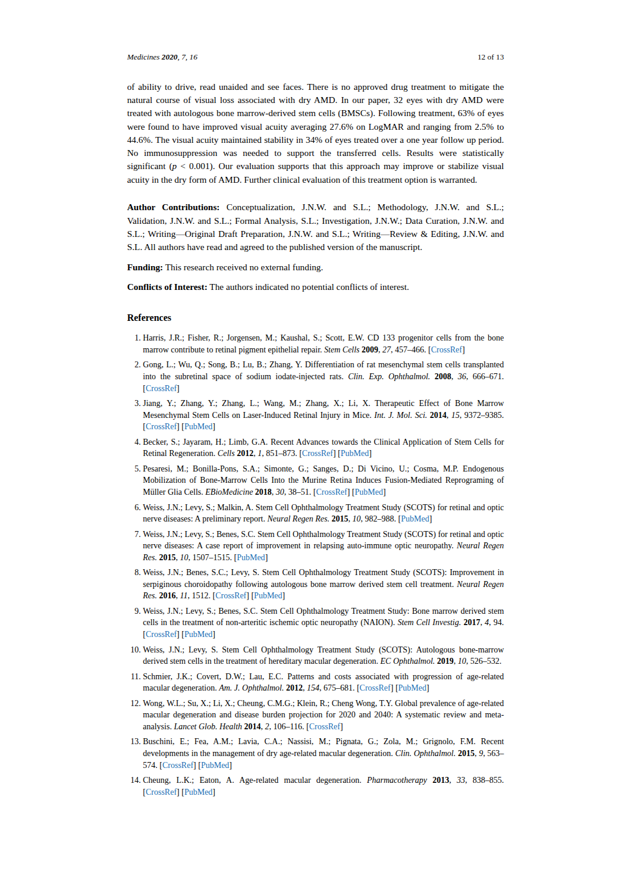Medicines 2020, 7, 16 12 of 13
of ability to drive, read unaided and see faces. There is no approved drug treatment to mitigate the natural course of visual loss associated with dry AMD. In our paper, 32 eyes with dry AMD were treated with autologous bone marrow-derived stem cells (BMSCs). Following treatment, 63% of eyes were found to have improved visual acuity averaging 27.6% on LogMAR and ranging from 2.5% to 44.6%. The visual acuity maintained stability in 34% of eyes treated over a one year follow up period. No immunosuppression was needed to support the transferred cells. Results were statistically significant (p < 0.001). Our evaluation supports that this approach may improve or stabilize visual acuity in the dry form of AMD. Further clinical evaluation of this treatment option is warranted.
Author Contributions: Conceptualization, J.N.W. and S.L.; Methodology, J.N.W. and S.L.; Validation, J.N.W. and S.L.; Formal Analysis, S.L.; Investigation, J.N.W.; Data Curation, J.N.W. and S.L.; Writing—Original Draft Preparation, J.N.W. and S.L.; Writing—Review & Editing, J.N.W. and S.L. All authors have read and agreed to the published version of the manuscript.
Funding: This research received no external funding.
Conflicts of Interest: The authors indicated no potential conflicts of interest.
References
Harris, J.R.; Fisher, R.; Jorgensen, M.; Kaushal, S.; Scott, E.W. CD 133 progenitor cells from the bone marrow contribute to retinal pigment epithelial repair. Stem Cells 2009, 27, 457–466. [CrossRef]
Gong, L.; Wu, Q.; Song, B.; Lu, B.; Zhang, Y. Differentiation of rat mesenchymal stem cells transplanted into the subretinal space of sodium iodate-injected rats. Clin. Exp. Ophthalmol. 2008, 36, 666–671. [CrossRef]
Jiang, Y.; Zhang, Y.; Zhang, L.; Wang, M.; Zhang, X.; Li, X. Therapeutic Effect of Bone Marrow Mesenchymal Stem Cells on Laser-Induced Retinal Injury in Mice. Int. J. Mol. Sci. 2014, 15, 9372–9385. [CrossRef] [PubMed]
Becker, S.; Jayaram, H.; Limb, G.A. Recent Advances towards the Clinical Application of Stem Cells for Retinal Regeneration. Cells 2012, 1, 851–873. [CrossRef] [PubMed]
Pesaresi, M.; Bonilla-Pons, S.A.; Simonte, G.; Sanges, D.; Di Vicino, U.; Cosma, M.P. Endogenous Mobilization of Bone-Marrow Cells Into the Murine Retina Induces Fusion-Mediated Reprograming of Müller Glia Cells. EBioMedicine 2018, 30, 38–51. [CrossRef] [PubMed]
Weiss, J.N.; Levy, S.; Malkin, A. Stem Cell Ophthalmology Treatment Study (SCOTS) for retinal and optic nerve diseases: A preliminary report. Neural Regen Res. 2015, 10, 982–988. [PubMed]
Weiss, J.N.; Levy, S.; Benes, S.C. Stem Cell Ophthalmology Treatment Study (SCOTS) for retinal and optic nerve diseases: A case report of improvement in relapsing auto-immune optic neuropathy. Neural Regen Res. 2015, 10, 1507–1515. [PubMed]
Weiss, J.N.; Benes, S.C.; Levy, S. Stem Cell Ophthalmology Treatment Study (SCOTS): Improvement in serpiginous choroidopathy following autologous bone marrow derived stem cell treatment. Neural Regen Res. 2016, 11, 1512. [CrossRef] [PubMed]
Weiss, J.N.; Levy, S.; Benes, S.C. Stem Cell Ophthalmology Treatment Study: Bone marrow derived stem cells in the treatment of non-arteritic ischemic optic neuropathy (NAION). Stem Cell Investig. 2017, 4, 94. [CrossRef] [PubMed]
Weiss, J.N.; Levy, S. Stem Cell Ophthalmology Treatment Study (SCOTS): Autologous bone-marrow derived stem cells in the treatment of hereditary macular degeneration. EC Ophthalmol. 2019, 10, 526–532.
Schmier, J.K.; Covert, D.W.; Lau, E.C. Patterns and costs associated with progression of age-related macular degeneration. Am. J. Ophthalmol. 2012, 154, 675–681. [CrossRef] [PubMed]
Wong, W.L.; Su, X.; Li, X.; Cheung, C.M.G.; Klein, R.; Cheng Wong, T.Y. Global prevalence of age-related macular degeneration and disease burden projection for 2020 and 2040: A systematic review and meta-analysis. Lancet Glob. Health 2014, 2, 106–116. [CrossRef]
Buschini, E.; Fea, A.M.; Lavia, C.A.; Nassisi, M.; Pignata, G.; Zola, M.; Grignolo, F.M. Recent developments in the management of dry age-related macular degeneration. Clin. Ophthalmol. 2015, 9, 563–574. [CrossRef] [PubMed]
Cheung, L.K.; Eaton, A. Age-related macular degeneration. Pharmacotherapy 2013, 33, 838–855. [CrossRef] [PubMed]